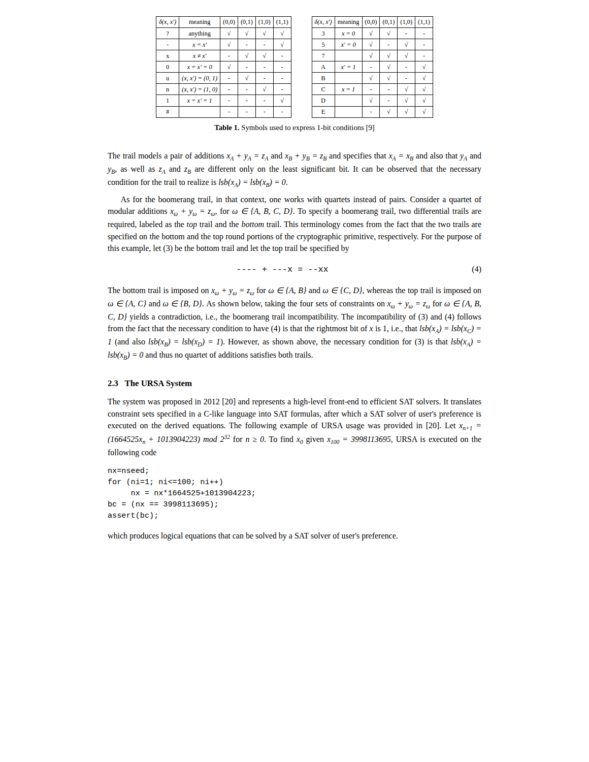| δ(x, x′) | meaning | (0,0) | (0,1) | (1,0) | (1,1) |
| --- | --- | --- | --- | --- | --- |
| ? | anything | √ | √ | √ | √ |
| - | x = x′ | √ | - | - | √ |
| x | x ≠ x′ | - | √ | √ | - |
| 0 | x = x′ = 0 | √ | - | - | - |
| u | (x, x′) = (0, 1) | - | √ | - | - |
| n | (x, x′) = (1, 0) | - | - | √ | - |
| 1 | x = x′ = 1 | - | - | - | √ |
| # | | - | - | - | - |
| δ(x, x′) | meaning | (0,0) | (0,1) | (1,0) | (1,1) |
| --- | --- | --- | --- | --- | --- |
| 3 | x = 0 | √ | √ | - | - |
| 5 | x′ = 0 | √ | - | √ | - |
| 7 | | √ | √ | √ | - |
| A | x′ = 1 | - | √ | - | √ |
| B | | √ | √ | - | √ |
| C | x = 1 | - | - | √ | √ |
| D | | √ | - | √ | √ |
| E | | - | √ | √ | √ |
Table 1. Symbols used to express 1-bit conditions [9]
The trail models a pair of additions xA + yA = zA and xB + yB = zB and specifies that xA = xB and also that yA and yB, as well as zA and zB are different only on the least significant bit. It can be observed that the necessary condition for the trail to realize is lsb(xA) = lsb(xB) = 0.
As for the boomerang trail, in that context, one works with quartets instead of pairs. Consider a quartet of modular additions xω + yω = zω, for ω ∈ {A, B, C, D}. To specify a boomerang trail, two differential trails are required, labeled as the top trail and the bottom trail. This terminology comes from the fact that the two trails are specified on the bottom and the top round portions of the cryptographic primitive, respectively. For the purpose of this example, let (3) be the bottom trail and let the top trail be specified by
---- + ---x = --xx
(4)
The bottom trail is imposed on xω + yω = zω for ω ∈ {A, B} and ω ∈ {C, D}, whereas the top trail is imposed on ω ∈ {A, C} and ω ∈ {B, D}. As shown below, taking the four sets of constraints on xω + yω = zω for ω ∈ {A, B, C, D} yields a contradiction, i.e., the boomerang trail incompatibility. The incompatibility of (3) and (4) follows from the fact that the necessary condition to have (4) is that the rightmost bit of x is 1, i.e., that lsb(xA) = lsb(xC) = 1 (and also lsb(xB) = lsb(xD) = 1). However, as shown above, the necessary condition for (3) is that lsb(xA) = lsb(xB) = 0 and thus no quartet of additions satisfies both trails.
2.3 The URSA System
The system was proposed in 2012 [20] and represents a high-level front-end to efficient SAT solvers. It translates constraint sets specified in a C-like language into SAT formulas, after which a SAT solver of user's preference is executed on the derived equations. The following example of URSA usage was provided in [20]. Let xn+1 = (1664525xn + 1013904223) mod 232 for n ≥ 0. To find x0 given x100 = 3998113695, URSA is executed on the following code
nx=nseed;
for (ni=1; ni<=100; ni++)
     nx = nx*1664525+1013904223;
bc = (nx == 3998113695);
assert(bc);
which produces logical equations that can be solved by a SAT solver of user's preference.